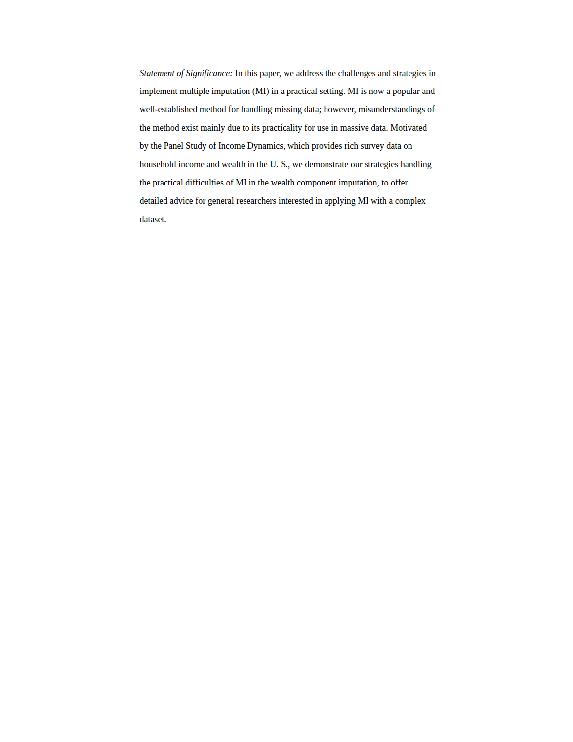Statement of Significance: In this paper, we address the challenges and strategies in implement multiple imputation (MI) in a practical setting. MI is now a popular and well-established method for handling missing data; however, misunderstandings of the method exist mainly due to its practicality for use in massive data. Motivated by the Panel Study of Income Dynamics, which provides rich survey data on household income and wealth in the U. S., we demonstrate our strategies handling the practical difficulties of MI in the wealth component imputation, to offer detailed advice for general researchers interested in applying MI with a complex dataset.